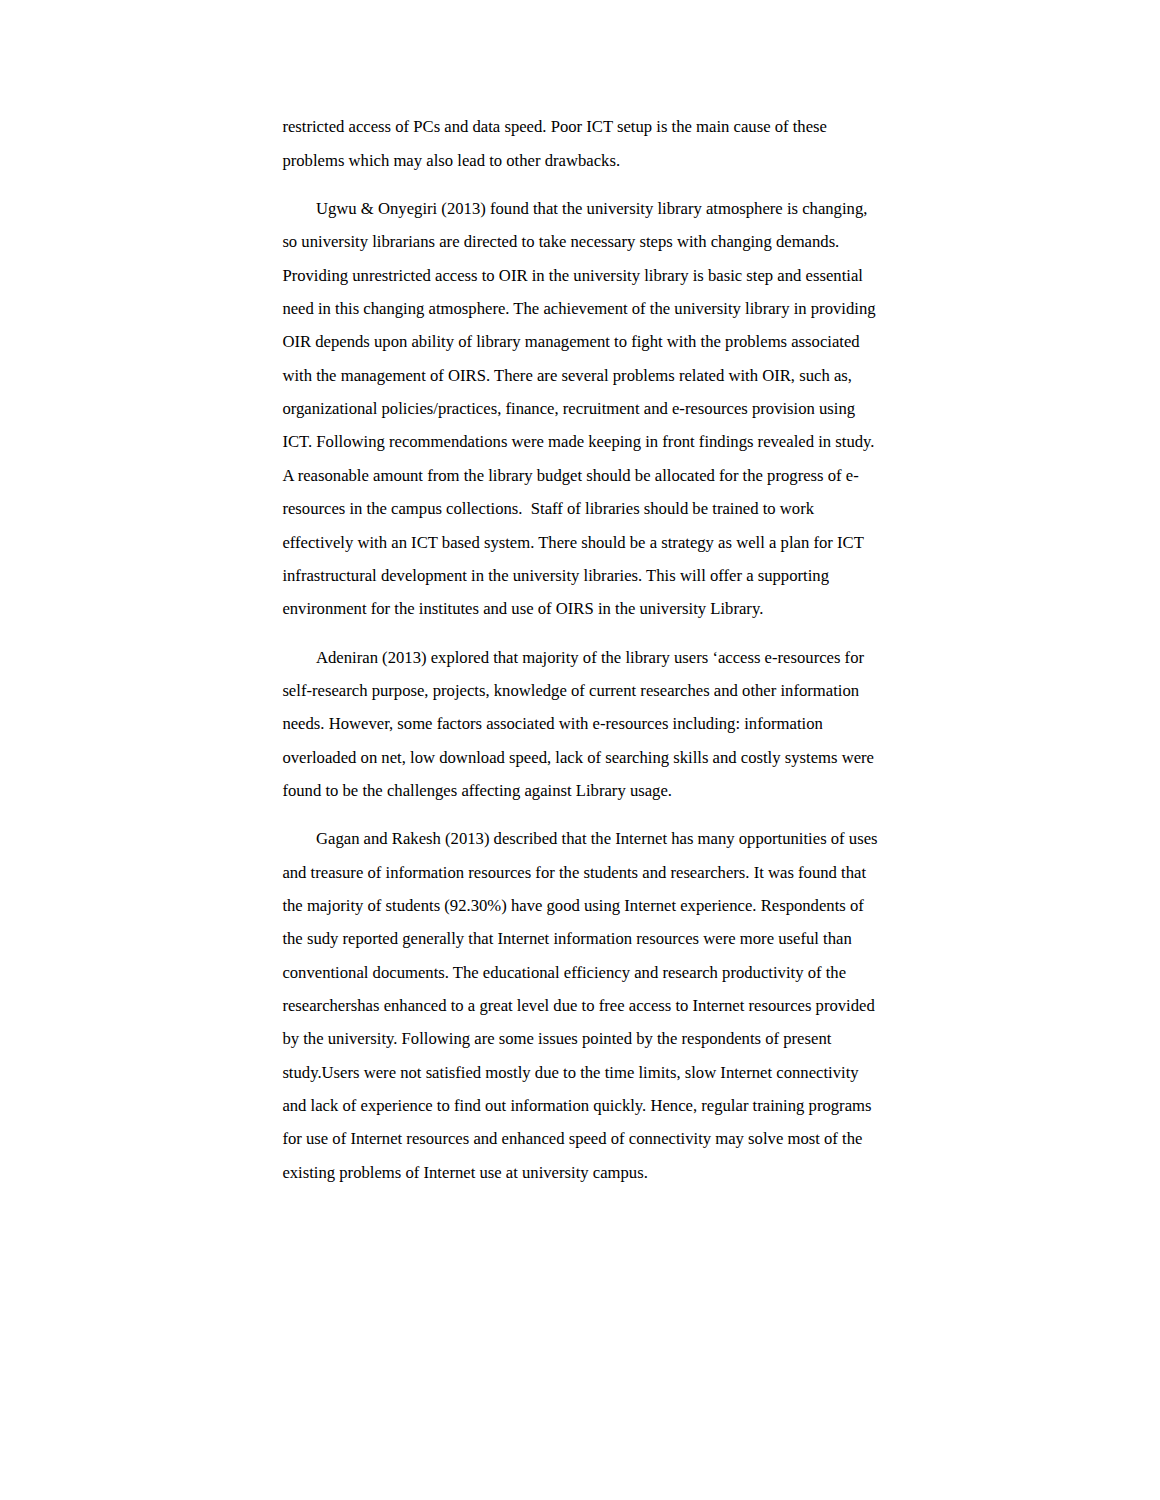restricted access of PCs and data speed. Poor ICT setup is the main cause of these problems which may also lead to other drawbacks.
Ugwu & Onyegiri (2013) found that the university library atmosphere is changing, so university librarians are directed to take necessary steps with changing demands. Providing unrestricted access to OIR in the university library is basic step and essential need in this changing atmosphere. The achievement of the university library in providing OIR depends upon ability of library management to fight with the problems associated with the management of OIRS. There are several problems related with OIR, such as, organizational policies/practices, finance, recruitment and e-resources provision using ICT. Following recommendations were made keeping in front findings revealed in study. A reasonable amount from the library budget should be allocated for the progress of e-resources in the campus collections. Staff of libraries should be trained to work effectively with an ICT based system. There should be a strategy as well a plan for ICT infrastructural development in the university libraries. This will offer a supporting environment for the institutes and use of OIRS in the university Library.
Adeniran (2013) explored that majority of the library users ‘access e-resources for self-research purpose, projects, knowledge of current researches and other information needs. However, some factors associated with e-resources including: information overloaded on net, low download speed, lack of searching skills and costly systems were found to be the challenges affecting against Library usage.
Gagan and Rakesh (2013) described that the Internet has many opportunities of uses and treasure of information resources for the students and researchers. It was found that the majority of students (92.30%) have good using Internet experience. Respondents of the sudy reported generally that Internet information resources were more useful than conventional documents. The educational efficiency and research productivity of the researchershas enhanced to a great level due to free access to Internet resources provided by the university. Following are some issues pointed by the respondents of present study.Users were not satisfied mostly due to the time limits, slow Internet connectivity and lack of experience to find out information quickly. Hence, regular training programs for use of Internet resources and enhanced speed of connectivity may solve most of the existing problems of Internet use at university campus.